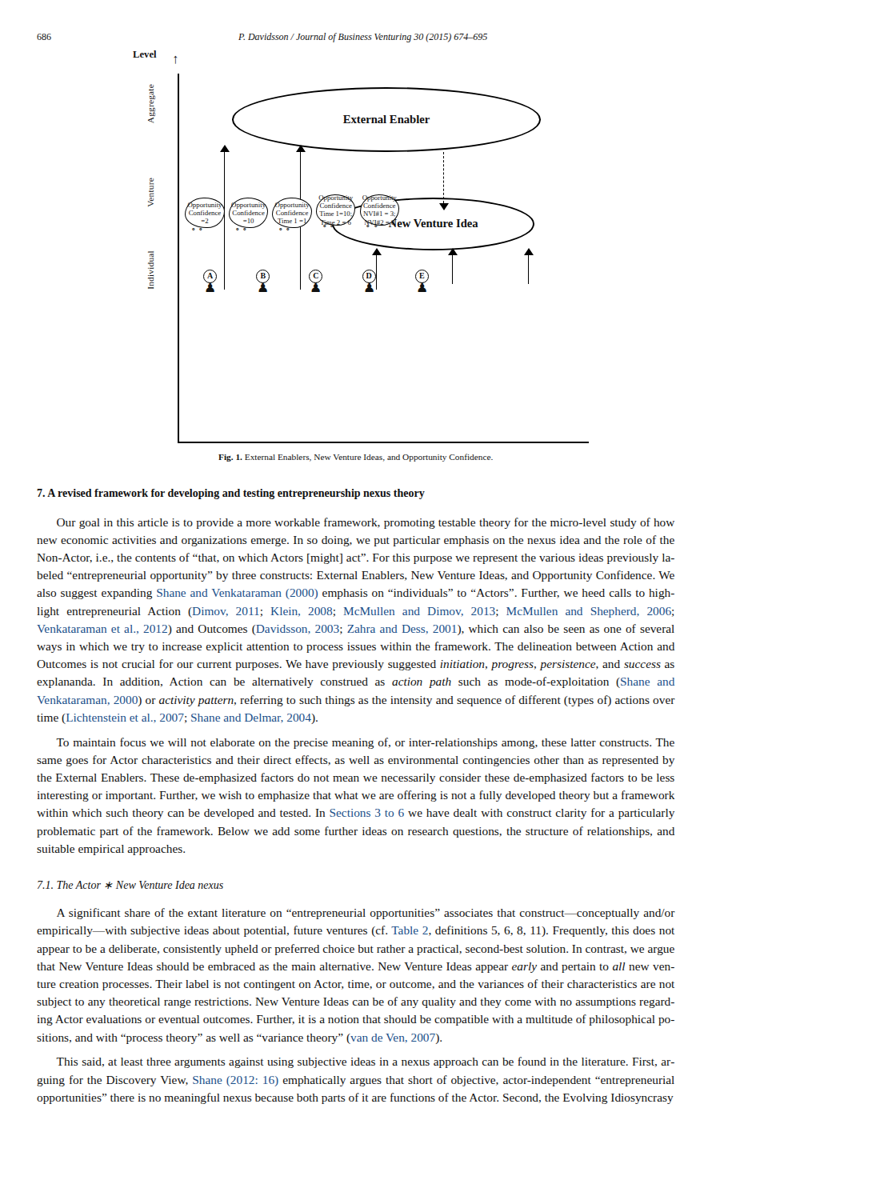686 P. Davidsson / Journal of Business Venturing 30 (2015) 674–695
Level ↑ Aggregate Venture Individual
External Enabler
New Venture Idea
Opportunity
Confidence
=2⚬⚬
Opportunity
Confidence
=10⚬⚬
Opportunity
Confidence
Time 1 =1⚬⚬
Opportunity
Confidence
Time 1=10;
Time 2 = 6⚬⚬
Opportunity
Confidence
NVI#1 = 3;
NVI#2 = 8⚬⚬
A
♟
B
♟
C
♟
D
♟
E
♟
Fig. 1. External Enablers, New Venture Ideas, and Opportunity Confidence.
7. A revised framework for developing and testing entrepreneurship nexus theory
Our goal in this article is to provide a more workable framework, promoting testable theory for the micro-level study of how new economic activities and organizations emerge. In so doing, we put particular emphasis on the nexus idea and the role of the Non-Actor, i.e., the contents of “that, on which Actors [might] act”. For this purpose we represent the various ideas previously labeled “entrepreneurial opportunity” by three constructs: External Enablers, New Venture Ideas, and Opportunity Confidence. We also suggest expanding Shane and Venkataraman (2000) emphasis on “individuals” to “Actors”. Further, we heed calls to highlight entrepreneurial Action (Dimov, 2011; Klein, 2008; McMullen and Dimov, 2013; McMullen and Shepherd, 2006; Venkataraman et al., 2012) and Outcomes (Davidsson, 2003; Zahra and Dess, 2001), which can also be seen as one of several ways in which we try to increase explicit attention to process issues within the framework. The delineation between Action and Outcomes is not crucial for our current purposes. We have previously suggested initiation, progress, persistence, and success as explananda. In addition, Action can be alternatively construed as action path such as mode-of-exploitation (Shane and Venkataraman, 2000) or activity pattern, referring to such things as the intensity and sequence of different (types of) actions over time (Lichtenstein et al., 2007; Shane and Delmar, 2004).
To maintain focus we will not elaborate on the precise meaning of, or inter-relationships among, these latter constructs. The same goes for Actor characteristics and their direct effects, as well as environmental contingencies other than as represented by the External Enablers. These de-emphasized factors do not mean we necessarily consider these de-emphasized factors to be less interesting or important. Further, we wish to emphasize that what we are offering is not a fully developed theory but a framework within which such theory can be developed and tested. In Sections 3 to 6 we have dealt with construct clarity for a particularly problematic part of the framework. Below we add some further ideas on research questions, the structure of relationships, and suitable empirical approaches.
7.1. The Actor ∗ New Venture Idea nexus
A significant share of the extant literature on “entrepreneurial opportunities” associates that construct—conceptually and/or empirically—with subjective ideas about potential, future ventures (cf. Table 2, definitions 5, 6, 8, 11). Frequently, this does not appear to be a deliberate, consistently upheld or preferred choice but rather a practical, second-best solution. In contrast, we argue that New Venture Ideas should be embraced as the main alternative. New Venture Ideas appear early and pertain to all new venture creation processes. Their label is not contingent on Actor, time, or outcome, and the variances of their characteristics are not subject to any theoretical range restrictions. New Venture Ideas can be of any quality and they come with no assumptions regarding Actor evaluations or eventual outcomes. Further, it is a notion that should be compatible with a multitude of philosophical positions, and with “process theory” as well as “variance theory” (van de Ven, 2007).
This said, at least three arguments against using subjective ideas in a nexus approach can be found in the literature. First, arguing for the Discovery View, Shane (2012: 16) emphatically argues that short of objective, actor-independent “entrepreneurial opportunities” there is no meaningful nexus because both parts of it are functions of the Actor. Second, the Evolving Idiosyncrasy